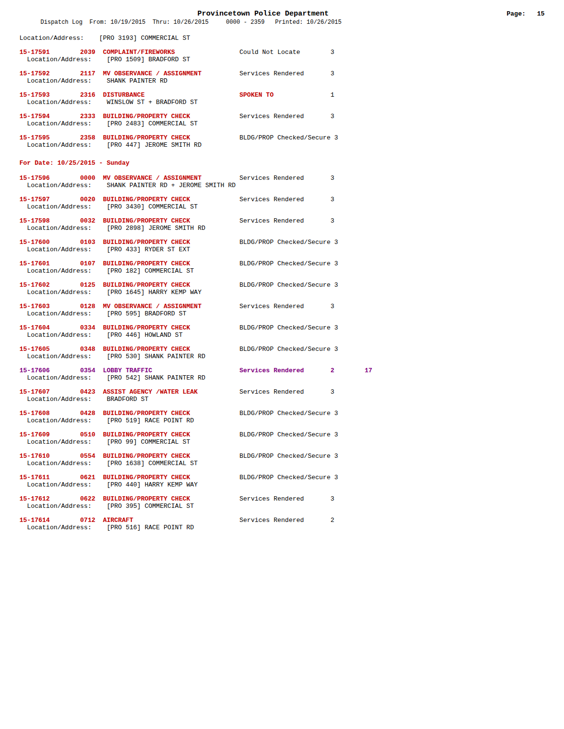Provincetown Police Department
Page: 15
Dispatch Log From: 10/19/2015 Thru: 10/26/2015 0000 - 2359 Printed: 10/26/2015
Location/Address: [PRO 3193] COMMERCIAL ST
15-17591 2039 COMPLAINT/FIREWORKS Could Not Locate 3 Location/Address: [PRO 1509] BRADFORD ST
15-17592 2117 MV OBSERVANCE / ASSIGNMENT Services Rendered 3 Location/Address: SHANK PAINTER RD
15-17593 2316 DISTURBANCE SPOKEN TO 1 Location/Address: WINSLOW ST + BRADFORD ST
15-17594 2333 BUILDING/PROPERTY CHECK Services Rendered 3 Location/Address: [PRO 2483] COMMERCIAL ST
15-17595 2358 BUILDING/PROPERTY CHECK BLDG/PROP Checked/Secure 3 Location/Address: [PRO 447] JEROME SMITH RD
For Date: 10/25/2015 - Sunday
15-17596 0000 MV OBSERVANCE / ASSIGNMENT Services Rendered 3 Location/Address: SHANK PAINTER RD + JEROME SMITH RD
15-17597 0020 BUILDING/PROPERTY CHECK Services Rendered 3 Location/Address: [PRO 3430] COMMERCIAL ST
15-17598 0032 BUILDING/PROPERTY CHECK Services Rendered 3 Location/Address: [PRO 2898] JEROME SMITH RD
15-17600 0103 BUILDING/PROPERTY CHECK BLDG/PROP Checked/Secure 3 Location/Address: [PRO 433] RYDER ST EXT
15-17601 0107 BUILDING/PROPERTY CHECK BLDG/PROP Checked/Secure 3 Location/Address: [PRO 182] COMMERCIAL ST
15-17602 0125 BUILDING/PROPERTY CHECK BLDG/PROP Checked/Secure 3 Location/Address: [PRO 1645] HARRY KEMP WAY
15-17603 0128 MV OBSERVANCE / ASSIGNMENT Services Rendered 3 Location/Address: [PRO 595] BRADFORD ST
15-17604 0334 BUILDING/PROPERTY CHECK BLDG/PROP Checked/Secure 3 Location/Address: [PRO 446] HOWLAND ST
15-17605 0348 BUILDING/PROPERTY CHECK BLDG/PROP Checked/Secure 3 Location/Address: [PRO 530] SHANK PAINTER RD
15-17606 0354 LOBBY TRAFFIC Services Rendered 2 17 Location/Address: [PRO 542] SHANK PAINTER RD
15-17607 0423 ASSIST AGENCY /WATER LEAK Services Rendered 3 Location/Address: BRADFORD ST
15-17608 0428 BUILDING/PROPERTY CHECK BLDG/PROP Checked/Secure 3 Location/Address: [PRO 519] RACE POINT RD
15-17609 0510 BUILDING/PROPERTY CHECK BLDG/PROP Checked/Secure 3 Location/Address: [PRO 99] COMMERCIAL ST
15-17610 0554 BUILDING/PROPERTY CHECK BLDG/PROP Checked/Secure 3 Location/Address: [PRO 1638] COMMERCIAL ST
15-17611 0621 BUILDING/PROPERTY CHECK BLDG/PROP Checked/Secure 3 Location/Address: [PRO 440] HARRY KEMP WAY
15-17612 0622 BUILDING/PROPERTY CHECK Services Rendered 3 Location/Address: [PRO 395] COMMERCIAL ST
15-17614 0712 AIRCRAFT Services Rendered 2 Location/Address: [PRO 516] RACE POINT RD